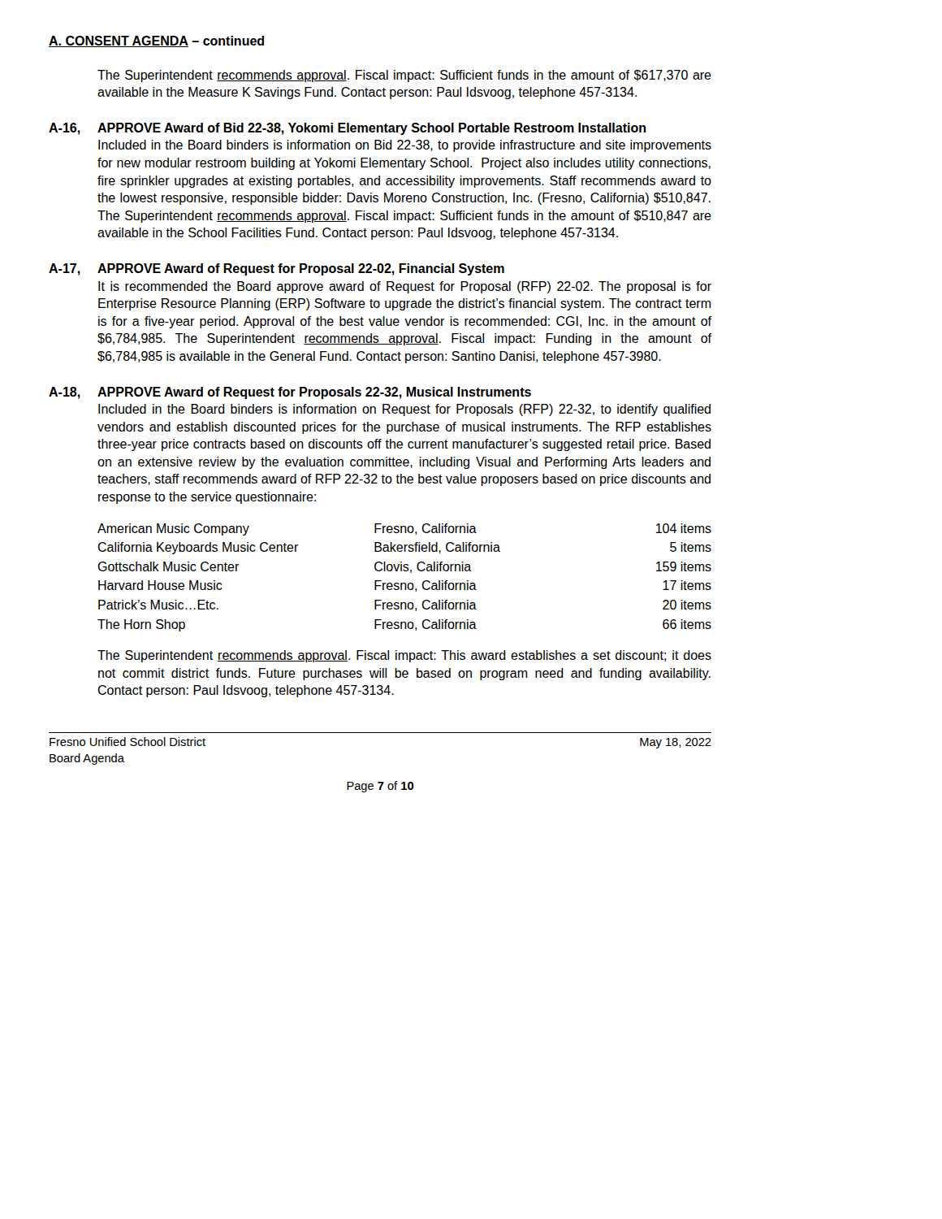A. CONSENT AGENDA
– continued
The Superintendent recommends approval. Fiscal impact: Sufficient funds in the amount of $617,370 are available in the Measure K Savings Fund. Contact person: Paul Idsvoog, telephone 457-3134.
A-16,
APPROVE Award of Bid 22-38, Yokomi Elementary School Portable Restroom Installation
Included in the Board binders is information on Bid 22-38, to provide infrastructure and site improvements for new modular restroom building at Yokomi Elementary School. Project also includes utility connections, fire sprinkler upgrades at existing portables, and accessibility improvements. Staff recommends award to the lowest responsive, responsible bidder: Davis Moreno Construction, Inc. (Fresno, California) $510,847. The Superintendent recommends approval. Fiscal impact: Sufficient funds in the amount of $510,847 are available in the School Facilities Fund. Contact person: Paul Idsvoog, telephone 457-3134.
A-17,
APPROVE Award of Request for Proposal 22-02, Financial System
It is recommended the Board approve award of Request for Proposal (RFP) 22-02. The proposal is for Enterprise Resource Planning (ERP) Software to upgrade the district’s financial system. The contract term is for a five-year period. Approval of the best value vendor is recommended: CGI, Inc. in the amount of $6,784,985. The Superintendent recommends approval. Fiscal impact: Funding in the amount of $6,784,985 is available in the General Fund. Contact person: Santino Danisi, telephone 457-3980.
A-18,
APPROVE Award of Request for Proposals 22-32, Musical Instruments
Included in the Board binders is information on Request for Proposals (RFP) 22-32, to identify qualified vendors and establish discounted prices for the purchase of musical instruments. The RFP establishes three-year price contracts based on discounts off the current manufacturer’s suggested retail price. Based on an extensive review by the evaluation committee, including Visual and Performing Arts leaders and teachers, staff recommends award of RFP 22-32 to the best value proposers based on price discounts and response to the service questionnaire:
| American Music Company | Fresno, California | 104 items |
| California Keyboards Music Center | Bakersfield, California | 5 items |
| Gottschalk Music Center | Clovis, California | 159 items |
| Harvard House Music | Fresno, California | 17 items |
| Patrick’s Music…Etc. | Fresno, California | 20 items |
| The Horn Shop | Fresno, California | 66 items |
The Superintendent recommends approval. Fiscal impact: This award establishes a set discount; it does not commit district funds. Future purchases will be based on program need and funding availability. Contact person: Paul Idsvoog, telephone 457-3134.
Fresno Unified School District May 18, 2022
Board Agenda
Page 7 of 10